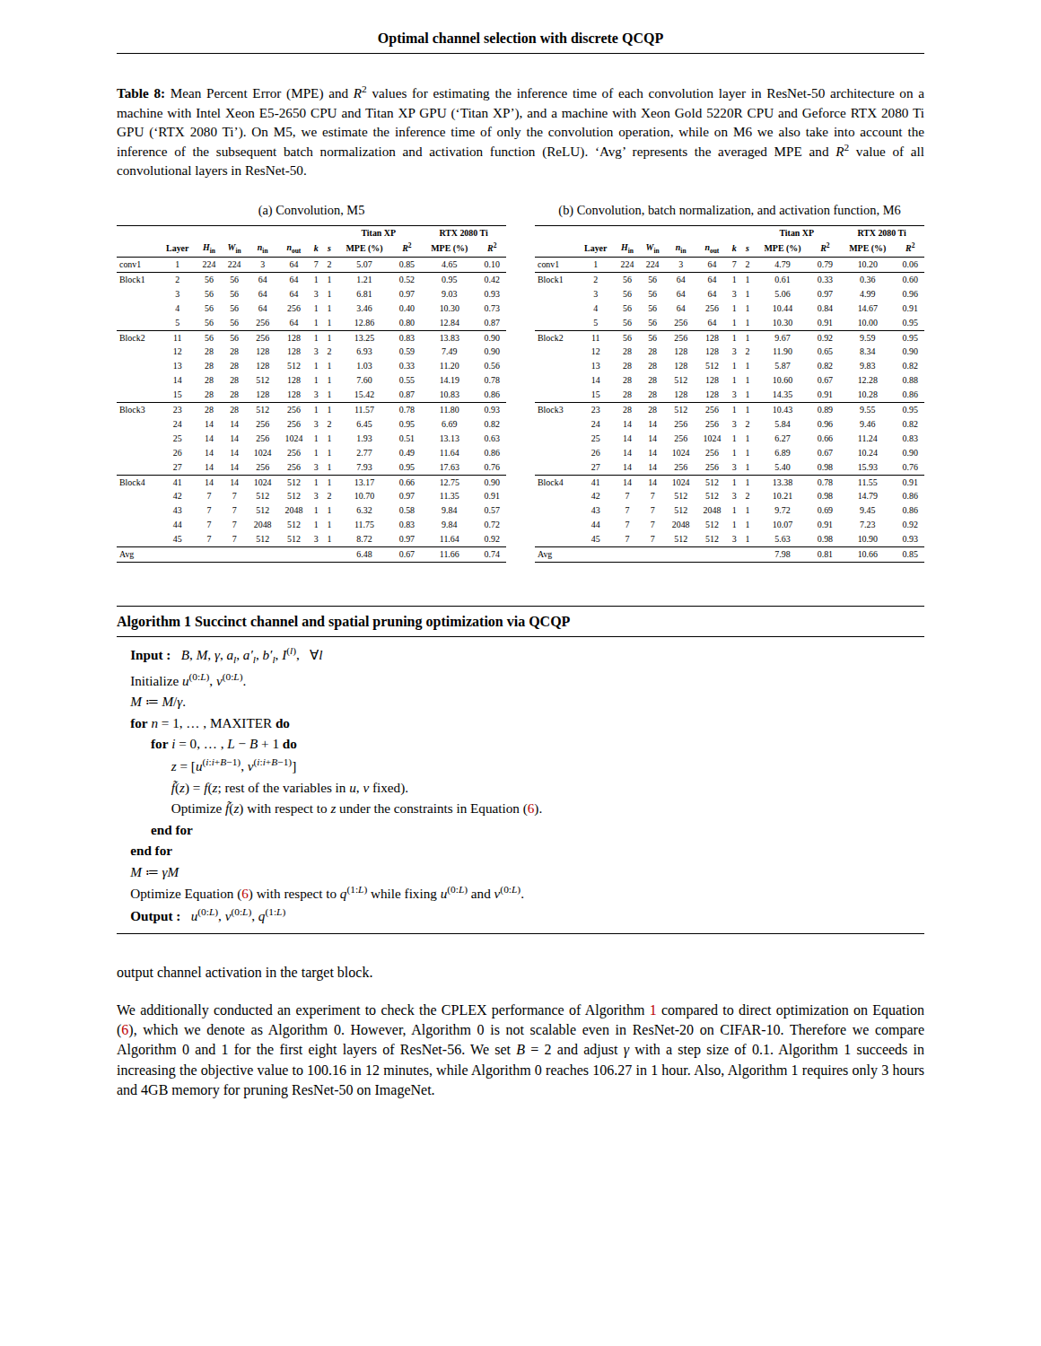Optimal channel selection with discrete QCQP
Table 8: Mean Percent Error (MPE) and R2 values for estimating the inference time of each convolution layer in ResNet-50 architecture on a machine with Intel Xeon E5-2650 CPU and Titan XP GPU (‘Titan XP’), and a machine with Xeon Gold 5220R CPU and Geforce RTX 2080 Ti GPU (‘RTX 2080 Ti’). On M5, we estimate the inference time of only the convolution operation, while on M6 we also take into account the inference of the subsequent batch normalization and activation function (ReLU). ‘Avg’ represents the averaged MPE and R2 value of all convolutional layers in ResNet-50.
(a) Convolution, M5
| | Titan XP | RTX 2080 Ti |
| --- | --- | --- |
| | Layer | H in | W in | n in | n out | k | s | MPE (%) | R 2 | MPE (%) | R 2 |
| conv1 | 1 | 224 | 224 | 3 | 64 | 7 | 2 | 5.07 | 0.85 | 4.65 | 0.10 |
| Block1 | 2 | 56 | 56 | 64 | 64 | 1 | 1 | 1.21 | 0.52 | 0.95 | 0.42 |
| | 3 | 56 | 56 | 64 | 64 | 3 | 1 | 6.81 | 0.97 | 9.03 | 0.93 |
| | 4 | 56 | 56 | 64 | 256 | 1 | 1 | 3.46 | 0.40 | 10.30 | 0.73 |
| | 5 | 56 | 56 | 256 | 64 | 1 | 1 | 12.86 | 0.80 | 12.84 | 0.87 |
| Block2 | 11 | 56 | 56 | 256 | 128 | 1 | 1 | 13.25 | 0.83 | 13.83 | 0.90 |
| | 12 | 28 | 28 | 128 | 128 | 3 | 2 | 6.93 | 0.59 | 7.49 | 0.90 |
| | 13 | 28 | 28 | 128 | 512 | 1 | 1 | 1.03 | 0.33 | 11.20 | 0.56 |
| | 14 | 28 | 28 | 512 | 128 | 1 | 1 | 7.60 | 0.55 | 14.19 | 0.78 |
| | 15 | 28 | 28 | 128 | 128 | 3 | 1 | 15.42 | 0.87 | 10.83 | 0.86 |
| Block3 | 23 | 28 | 28 | 512 | 256 | 1 | 1 | 11.57 | 0.78 | 11.80 | 0.93 |
| | 24 | 14 | 14 | 256 | 256 | 3 | 2 | 6.45 | 0.95 | 6.69 | 0.82 |
| | 25 | 14 | 14 | 256 | 1024 | 1 | 1 | 1.93 | 0.51 | 13.13 | 0.63 |
| | 26 | 14 | 14 | 1024 | 256 | 1 | 1 | 2.77 | 0.49 | 11.64 | 0.86 |
| | 27 | 14 | 14 | 256 | 256 | 3 | 1 | 7.93 | 0.95 | 17.63 | 0.76 |
| Block4 | 41 | 14 | 14 | 1024 | 512 | 1 | 1 | 13.17 | 0.66 | 12.75 | 0.90 |
| | 42 | 7 | 7 | 512 | 512 | 3 | 2 | 10.70 | 0.97 | 11.35 | 0.91 |
| | 43 | 7 | 7 | 512 | 2048 | 1 | 1 | 6.32 | 0.58 | 9.84 | 0.57 |
| | 44 | 7 | 7 | 2048 | 512 | 1 | 1 | 11.75 | 0.83 | 9.84 | 0.72 |
| | 45 | 7 | 7 | 512 | 512 | 3 | 1 | 8.72 | 0.97 | 11.64 | 0.92 |
| Avg | | | | | | | | 6.48 | 0.67 | 11.66 | 0.74 |
(b) Convolution, batch normalization, and activation function, M6
| | Titan XP | RTX 2080 Ti |
| --- | --- | --- |
| | Layer | H in | W in | n in | n out | k | s | MPE (%) | R 2 | MPE (%) | R 2 |
| conv1 | 1 | 224 | 224 | 3 | 64 | 7 | 2 | 4.79 | 0.79 | 10.20 | 0.06 |
| Block1 | 2 | 56 | 56 | 64 | 64 | 1 | 1 | 0.61 | 0.33 | 0.36 | 0.60 |
| | 3 | 56 | 56 | 64 | 64 | 3 | 1 | 5.06 | 0.97 | 4.99 | 0.96 |
| | 4 | 56 | 56 | 64 | 256 | 1 | 1 | 10.44 | 0.84 | 14.67 | 0.91 |
| | 5 | 56 | 56 | 256 | 64 | 1 | 1 | 10.30 | 0.91 | 10.00 | 0.95 |
| Block2 | 11 | 56 | 56 | 256 | 128 | 1 | 1 | 9.67 | 0.92 | 9.59 | 0.95 |
| | 12 | 28 | 28 | 128 | 128 | 3 | 2 | 11.90 | 0.65 | 8.34 | 0.90 |
| | 13 | 28 | 28 | 128 | 512 | 1 | 1 | 5.87 | 0.82 | 9.83 | 0.82 |
| | 14 | 28 | 28 | 512 | 128 | 1 | 1 | 10.60 | 0.67 | 12.28 | 0.88 |
| | 15 | 28 | 28 | 128 | 128 | 3 | 1 | 14.35 | 0.91 | 10.28 | 0.86 |
| Block3 | 23 | 28 | 28 | 512 | 256 | 1 | 1 | 10.43 | 0.89 | 9.55 | 0.95 |
| | 24 | 14 | 14 | 256 | 256 | 3 | 2 | 5.84 | 0.96 | 9.46 | 0.82 |
| | 25 | 14 | 14 | 256 | 1024 | 1 | 1 | 6.27 | 0.66 | 11.24 | 0.83 |
| | 26 | 14 | 14 | 1024 | 256 | 1 | 1 | 6.89 | 0.67 | 10.24 | 0.90 |
| | 27 | 14 | 14 | 256 | 256 | 3 | 1 | 5.40 | 0.98 | 15.93 | 0.76 |
| Block4 | 41 | 14 | 14 | 1024 | 512 | 1 | 1 | 13.38 | 0.78 | 11.55 | 0.91 |
| | 42 | 7 | 7 | 512 | 512 | 3 | 2 | 10.21 | 0.98 | 14.79 | 0.86 |
| | 43 | 7 | 7 | 512 | 2048 | 1 | 1 | 9.72 | 0.69 | 9.45 | 0.86 |
| | 44 | 7 | 7 | 2048 | 512 | 1 | 1 | 10.07 | 0.91 | 7.23 | 0.92 |
| | 45 | 7 | 7 | 512 | 512 | 3 | 1 | 5.63 | 0.98 | 10.90 | 0.93 |
| Avg | | | | | | | | 7.98 | 0.81 | 10.66 | 0.85 |
Algorithm 1 Succinct channel and spatial pruning optimization via QCQP
Input : B, M, γ, al, a′l, b′l, I(l), ∀l
Initialize u(0:L), v(0:L).
M ≔ M/γ.
for n = 1, … , MAXITER do
for i = 0, … , L − B + 1 do
z = [u(i:i+B−1), v(i:i+B−1)]
f̃(z) = f(z; rest of the variables in u, v fixed).
Optimize f̃(z) with respect to z under the constraints in Equation (6).
end for
end for
M ≔ γM
Optimize Equation (6) with respect to q(1:L) while fixing u(0:L) and v(0:L).
Output : u(0:L), v(0:L), q(1:L)
output channel activation in the target block.
We additionally conducted an experiment to check the CPLEX performance of Algorithm 1 compared to direct optimization on Equation (6), which we denote as Algorithm 0. However, Algorithm 0 is not scalable even in ResNet-20 on CIFAR-10. Therefore we compare Algorithm 0 and 1 for the first eight layers of ResNet-56. We set B = 2 and adjust γ with a step size of 0.1. Algorithm 1 succeeds in increasing the objective value to 100.16 in 12 minutes, while Algorithm 0 reaches 106.27 in 1 hour. Also, Algorithm 1 requires only 3 hours and 4GB memory for pruning ResNet-50 on ImageNet.